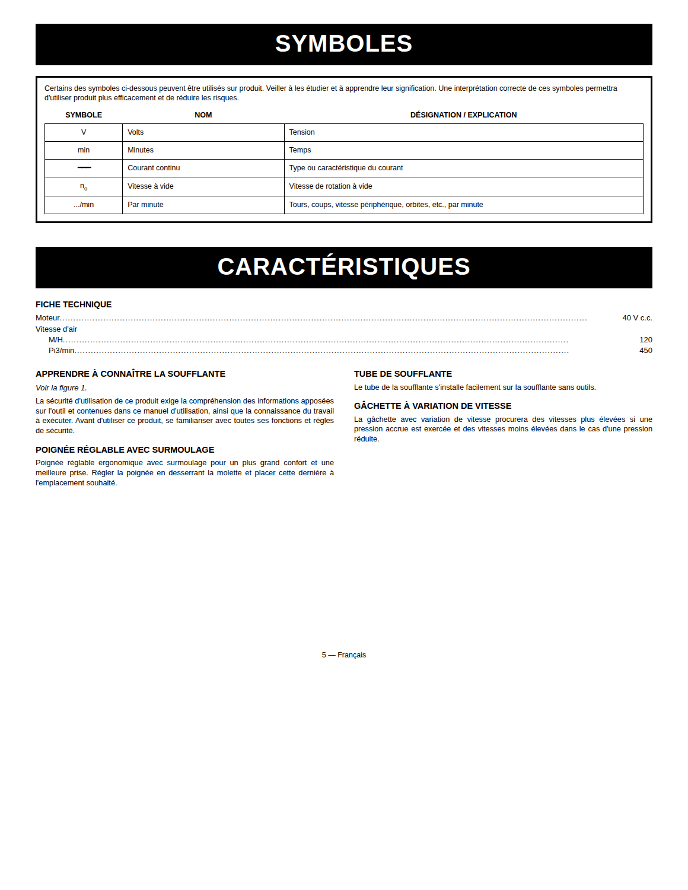SYMBOLES
Certains des symboles ci-dessous peuvent être utilisés sur produit. Veiller à les étudier et à apprendre leur signification. Une interprétation correcte de ces symboles permettra d'utiliser produit plus efficacement et de réduire les risques.
| SYMBOLE | NOM | DÉSIGNATION / EXPLICATION |
| --- | --- | --- |
| V | Volts | Tension |
| min | Minutes | Temps |
| ━━━ | Courant continu | Type ou caractéristique du courant |
| n o | Vitesse à vide | Vitesse de rotation à vide |
| .../min | Par minute | Tours, coups, vitesse périphérique, orbites, etc., par minute |
CARACTÉRISTIQUES
FICHE TECHNIQUE
Moteur 40 V c.c. .................................................................................................................................................................................................
Vitesse d'air
M/H 120 .........................................................................................................................................................................................
Pi3/min 450 .....................................................................................................................................................................................
Apprendre à connaître la soufflante
Voir la figure 1.
La sécurité d'utilisation de ce produit exige la compréhension des informations apposées sur l'outil et contenues dans ce manuel d'utilisation, ainsi que la connaissance du travail à exécuter. Avant d'utiliser ce produit, se familiariser avec toutes ses fonctions et règles de sécurité.
Poignée réglable avec surmoulage
Poignée réglable ergonomique avec surmoulage pour un plus grand confort et une meilleure prise. Régler la poignée en desserrant la molette et placer cette dernière à l'emplacement souhaité.
Tube de soufflante
Le tube de la soufflante s'installe facilement sur la soufflante sans outils.
Gâchette à variation de vitesse
La gâchette avec variation de vitesse procurera des vitesses plus élevées si une pression accrue est exercée et des vitesses moins élevées dans le cas d'une pression réduite.
5 — Français